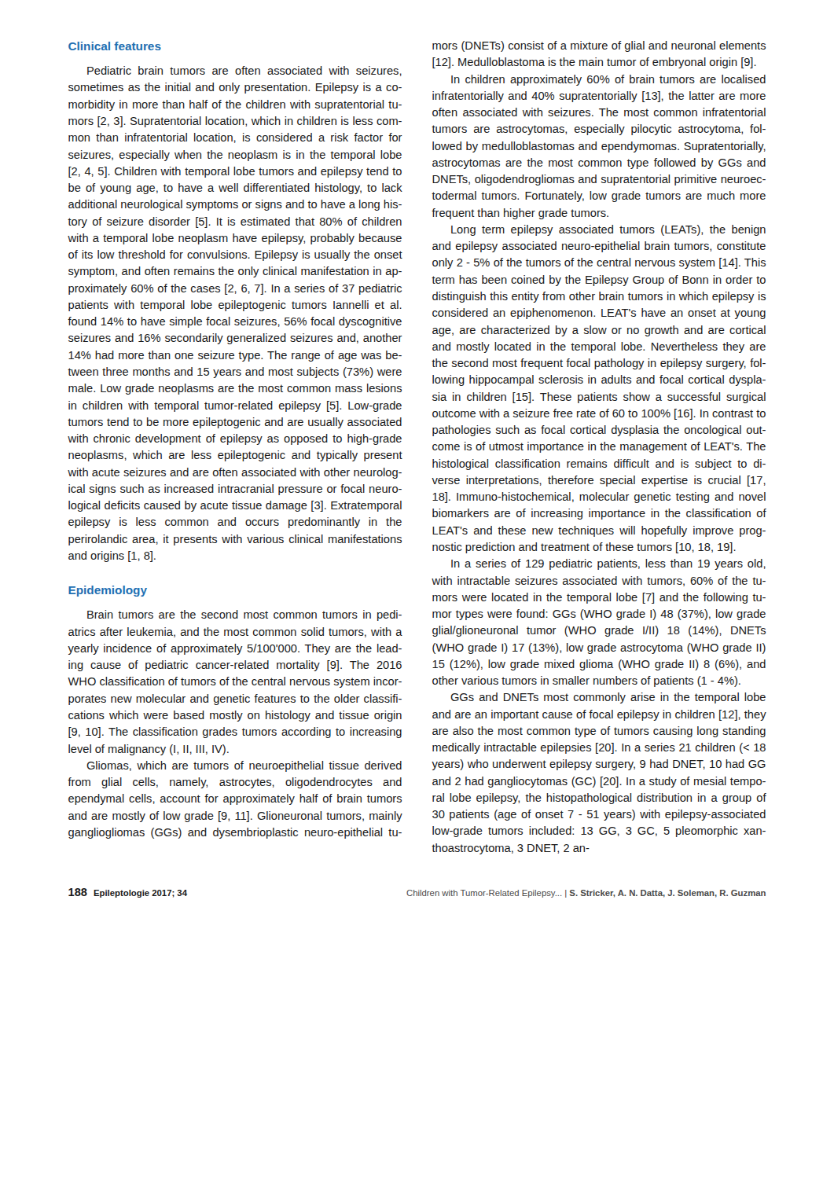Clinical features
Pediatric brain tumors are often associated with seizures, sometimes as the initial and only presentation. Epilepsy is a comorbidity in more than half of the children with supratentorial tumors [2, 3]. Supratentorial location, which in children is less common than infratentorial location, is considered a risk factor for seizures, especially when the neoplasm is in the temporal lobe [2, 4, 5]. Children with temporal lobe tumors and epilepsy tend to be of young age, to have a well differentiated histology, to lack additional neurological symptoms or signs and to have a long history of seizure disorder [5]. It is estimated that 80% of children with a temporal lobe neoplasm have epilepsy, probably because of its low threshold for convulsions. Epilepsy is usually the onset symptom, and often remains the only clinical manifestation in approximately 60% of the cases [2, 6, 7]. In a series of 37 pediatric patients with temporal lobe epileptogenic tumors Iannelli et al. found 14% to have simple focal seizures, 56% focal dyscognitive seizures and 16% secondarily generalized seizures and, another 14% had more than one seizure type. The range of age was between three months and 15 years and most subjects (73%) were male. Low grade neoplasms are the most common mass lesions in children with temporal tumor-related epilepsy [5]. Low-grade tumors tend to be more epileptogenic and are usually associated with chronic development of epilepsy as opposed to high-grade neoplasms, which are less epileptogenic and typically present with acute seizures and are often associated with other neurological signs such as increased intracranial pressure or focal neurological deficits caused by acute tissue damage [3]. Extratemporal epilepsy is less common and occurs predominantly in the perirolandic area, it presents with various clinical manifestations and origins [1, 8].
Epidemiology
Brain tumors are the second most common tumors in pediatrics after leukemia, and the most common solid tumors, with a yearly incidence of approximately 5/100'000. They are the leading cause of pediatric cancer-related mortality [9]. The 2016 WHO classification of tumors of the central nervous system incorporates new molecular and genetic features to the older classifications which were based mostly on histology and tissue origin [9, 10]. The classification grades tumors according to increasing level of malignancy (I, II, III, IV).
Gliomas, which are tumors of neuroepithelial tissue derived from glial cells, namely, astrocytes, oligodendrocytes and ependymal cells, account for approximately half of brain tumors and are mostly of low grade [9, 11]. Glioneuronal tumors, mainly gangliogliomas (GGs) and dysembrioplastic neuro-epithelial tumors (DNETs) consist of a mixture of glial and neuronal elements [12]. Medulloblastoma is the main tumor of embryonal origin [9].
In children approximately 60% of brain tumors are localised infratentorially and 40% supratentorially [13], the latter are more often associated with seizures. The most common infratentorial tumors are astrocytomas, especially pilocytic astrocytoma, followed by medulloblastomas and ependymomas. Supratentorially, astrocytomas are the most common type followed by GGs and DNETs, oligodendrogliomas and supratentorial primitive neuroectodermal tumors. Fortunately, low grade tumors are much more frequent than higher grade tumors.
Long term epilepsy associated tumors (LEATs), the benign and epilepsy associated neuro-epithelial brain tumors, constitute only 2 - 5% of the tumors of the central nervous system [14]. This term has been coined by the Epilepsy Group of Bonn in order to distinguish this entity from other brain tumors in which epilepsy is considered an epiphenomenon. LEAT's have an onset at young age, are characterized by a slow or no growth and are cortical and mostly located in the temporal lobe. Nevertheless they are the second most frequent focal pathology in epilepsy surgery, following hippocampal sclerosis in adults and focal cortical dysplasia in children [15]. These patients show a successful surgical outcome with a seizure free rate of 60 to 100% [16]. In contrast to pathologies such as focal cortical dysplasia the oncological outcome is of utmost importance in the management of LEAT's. The histological classification remains difficult and is subject to diverse interpretations, therefore special expertise is crucial [17, 18]. Immuno-histochemical, molecular genetic testing and novel biomarkers are of increasing importance in the classification of LEAT's and these new techniques will hopefully improve prognostic prediction and treatment of these tumors [10, 18, 19].
In a series of 129 pediatric patients, less than 19 years old, with intractable seizures associated with tumors, 60% of the tumors were located in the temporal lobe [7] and the following tumor types were found: GGs (WHO grade I) 48 (37%), low grade glial/glioneuronal tumor (WHO grade I/II) 18 (14%), DNETs (WHO grade I) 17 (13%), low grade astrocytoma (WHO grade II) 15 (12%), low grade mixed glioma (WHO grade II) 8 (6%), and other various tumors in smaller numbers of patients (1 - 4%).
GGs and DNETs most commonly arise in the temporal lobe and are an important cause of focal epilepsy in children [12], they are also the most common type of tumors causing long standing medically intractable epilepsies [20]. In a series 21 children (< 18 years) who underwent epilepsy surgery, 9 had DNET, 10 had GG and 2 had gangliocytomas (GC) [20]. In a study of mesial temporal lobe epilepsy, the histopathological distribution in a group of 30 patients (age of onset 7 - 51 years) with epilepsy-associated low-grade tumors included: 13 GG, 3 GC, 5 pleomorphic xanthoastrocytoma, 3 DNET, 2 an-
188 Epileptologie 2017; 34 Children with Tumor-Related Epilepsy... | S. Stricker, A. N. Datta, J. Soleman, R. Guzman